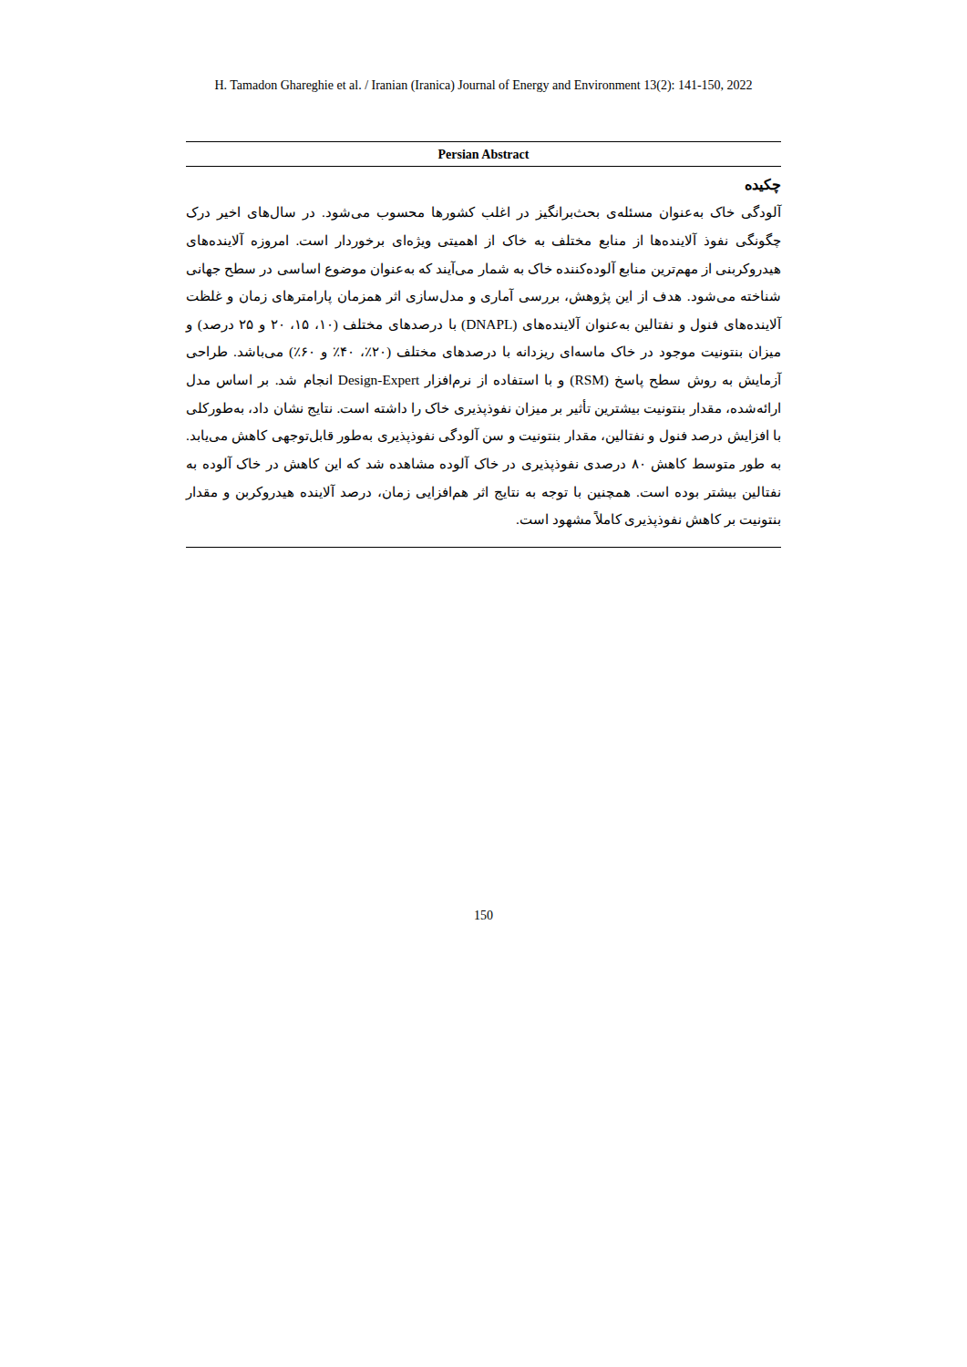H. Tamadon Ghareghie et al. / Iranian (Iranica) Journal of Energy and Environment 13(2): 141-150, 2022
Persian Abstract
چکیده
آلودگی خاک به‌عنوان مسئله‌ی بحث‌برانگیز در اغلب کشورها محسوب می‌شود. در سال‌های اخیر درک چگونگی نفوذ آلاینده‌ها از منابع مختلف به خاک از اهمیتی ویژه‌ای برخوردار است. امروزه آلاینده‌های هیدروکربنی از مهم‌ترین منابع آلوده‌کننده خاک به شمار می‌آیند که به‌عنوان موضوع اساسی در سطح جهانی شناخته می‌شود. هدف از این پژوهش، بررسی آماری و مدل‌سازی اثر همزمان پارامترهای زمان و غلظت آلاینده‌های فنول و نفتالین به‌عنوان آلاینده‌های (DNAPL) با درصدهای مختلف (۱۰، ۱۵، ۲۰ و ۲۵ درصد) و میزان بنتونیت موجود در خاک ماسه‌ای ریزدانه با درصدهای مختلف (۲۰٪، ۴۰٪ و ۶۰٪) می‌باشد. طراحی آزمایش به روش سطح پاسخ (RSM) و با استفاده از نرم‌افزار Design-Expert انجام شد. بر اساس مدل ارائه‌شده، مقدار بنتونیت بیشترین تأثیر بر میزان نفوذپذیری خاک را داشته است. نتایج نشان داد، به‌طورکلی با افزایش درصد فنول و نفتالین، مقدار بنتونیت و سن آلودگی نفوذپذیری به‌طور قابل‌توجهی کاهش می‌یابد. به طور متوسط کاهش ۸۰ درصدی نفوذپذیری در خاک آلوده مشاهده شد که این کاهش در خاک آلوده به نفتالین بیشتر بوده است. همچنین با توجه به نتایج اثر هم‌افزایی زمان، درصد آلاینده هیدروکربن و مقدار بنتونیت بر کاهش نفوذپذیری کاملاً مشهود است.
150